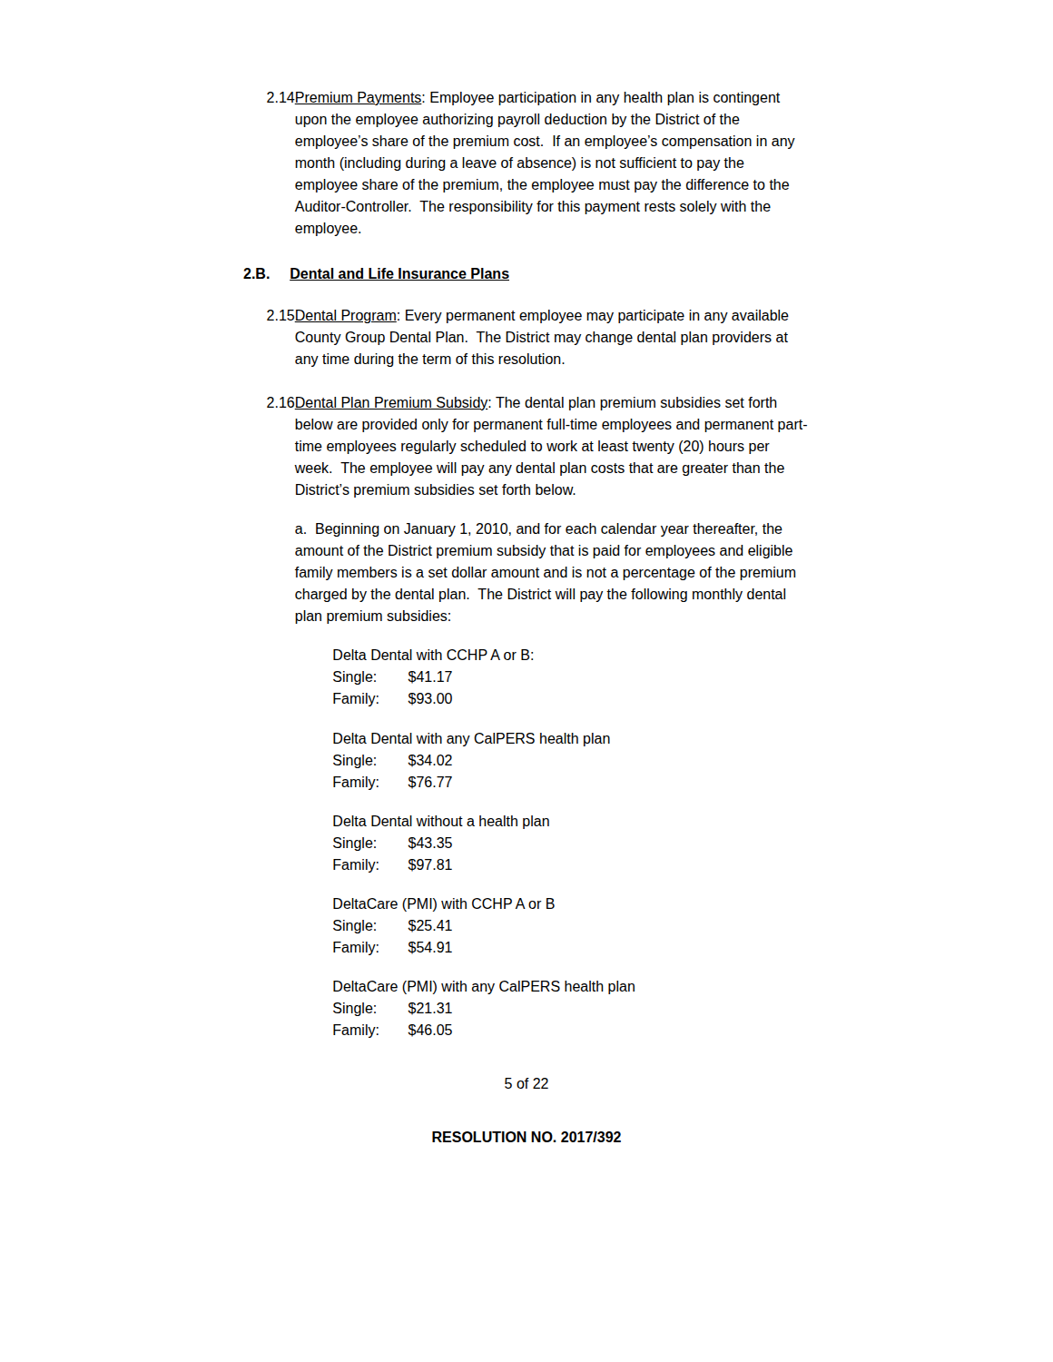2.14
Premium Payments: Employee participation in any health plan is contingent upon the employee authorizing payroll deduction by the District of the employee’s share of the premium cost. If an employee’s compensation in any month (including during a leave of absence) is not sufficient to pay the employee share of the premium, the employee must pay the difference to the Auditor-Controller. The responsibility for this payment rests solely with the employee.
2.B. Dental and Life Insurance Plans
2.15
Dental Program: Every permanent employee may participate in any available County Group Dental Plan. The District may change dental plan providers at any time during the term of this resolution.
2.16
Dental Plan Premium Subsidy: The dental plan premium subsidies set forth below are provided only for permanent full-time employees and permanent part-time employees regularly scheduled to work at least twenty (20) hours per week. The employee will pay any dental plan costs that are greater than the District’s premium subsidies set forth below.
a. Beginning on January 1, 2010, and for each calendar year thereafter, the amount of the District premium subsidy that is paid for employees and eligible family members is a set dollar amount and is not a percentage of the premium charged by the dental plan. The District will pay the following monthly dental plan premium subsidies:
Delta Dental with CCHP A or B:
Single:$41.17
Family:$93.00
Delta Dental with any CalPERS health plan
Single:$34.02
Family:$76.77
Delta Dental without a health plan
Single:$43.35
Family:$97.81
DeltaCare (PMI) with CCHP A or B
Single:$25.41
Family:$54.91
DeltaCare (PMI) with any CalPERS health plan
Single:$21.31
Family:$46.05
5 of 22
RESOLUTION NO. 2017/392